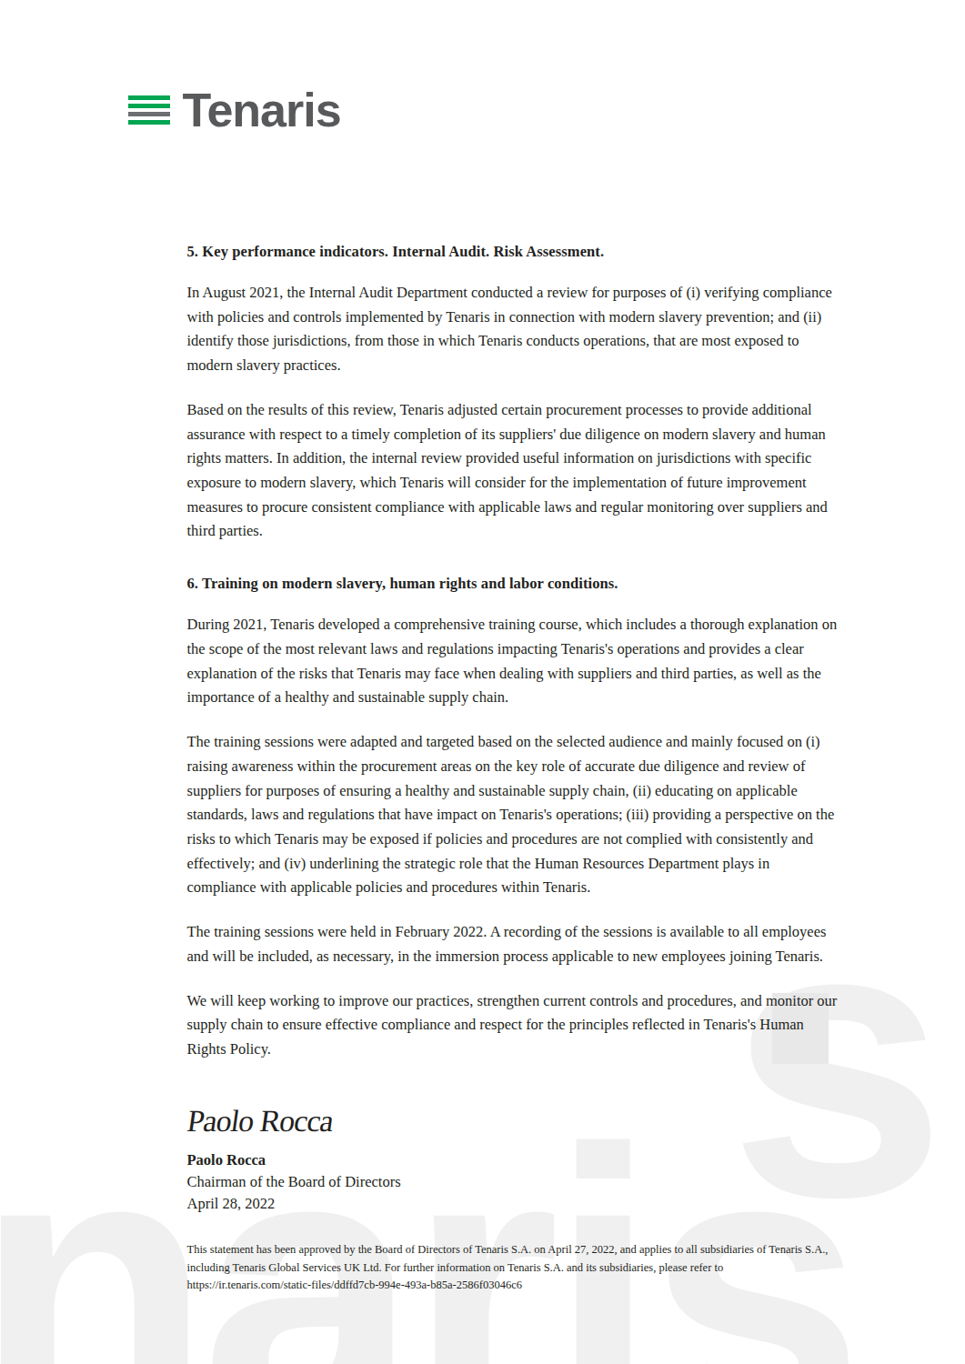naris
s
Tenaris
5. Key performance indicators. Internal Audit. Risk Assessment.
In August 2021, the Internal Audit Department conducted a review for purposes of (i) verifying compliance with policies and controls implemented by Tenaris in connection with modern slavery prevention; and (ii) identify those jurisdictions, from those in which Tenaris conducts operations, that are most exposed to modern slavery practices.
Based on the results of this review, Tenaris adjusted certain procurement processes to provide additional assurance with respect to a timely completion of its suppliers' due diligence on modern slavery and human rights matters. In addition, the internal review provided useful information on jurisdictions with specific exposure to modern slavery, which Tenaris will consider for the implementation of future improvement measures to procure consistent compliance with applicable laws and regular monitoring over suppliers and third parties.
6. Training on modern slavery, human rights and labor conditions.
During 2021, Tenaris developed a comprehensive training course, which includes a thorough explanation on the scope of the most relevant laws and regulations impacting Tenaris's operations and provides a clear explanation of the risks that Tenaris may face when dealing with suppliers and third parties, as well as the importance of a healthy and sustainable supply chain.
The training sessions were adapted and targeted based on the selected audience and mainly focused on (i) raising awareness within the procurement areas on the key role of accurate due diligence and review of suppliers for purposes of ensuring a healthy and sustainable supply chain, (ii) educating on applicable standards, laws and regulations that have impact on Tenaris's operations; (iii) providing a perspective on the risks to which Tenaris may be exposed if policies and procedures are not complied with consistently and effectively; and (iv) underlining the strategic role that the Human Resources Department plays in compliance with applicable policies and procedures within Tenaris.
The training sessions were held in February 2022. A recording of the sessions is available to all employees and will be included, as necessary, in the immersion process applicable to new employees joining Tenaris.
We will keep working to improve our practices, strengthen current controls and procedures, and monitor our supply chain to ensure effective compliance and respect for the principles reflected in Tenaris's Human Rights Policy.
Paolo Rocca
Paolo Rocca
Chairman of the Board of Directors
April 28, 2022
This statement has been approved by the Board of Directors of Tenaris S.A. on April 27, 2022, and applies to all subsidiaries of Tenaris S.A., including Tenaris Global Services UK Ltd. For further information on Tenaris S.A. and its subsidiaries, please refer to https://ir.tenaris.com/static-files/ddffd7cb-994e-493a-b85a-2586f03046c6